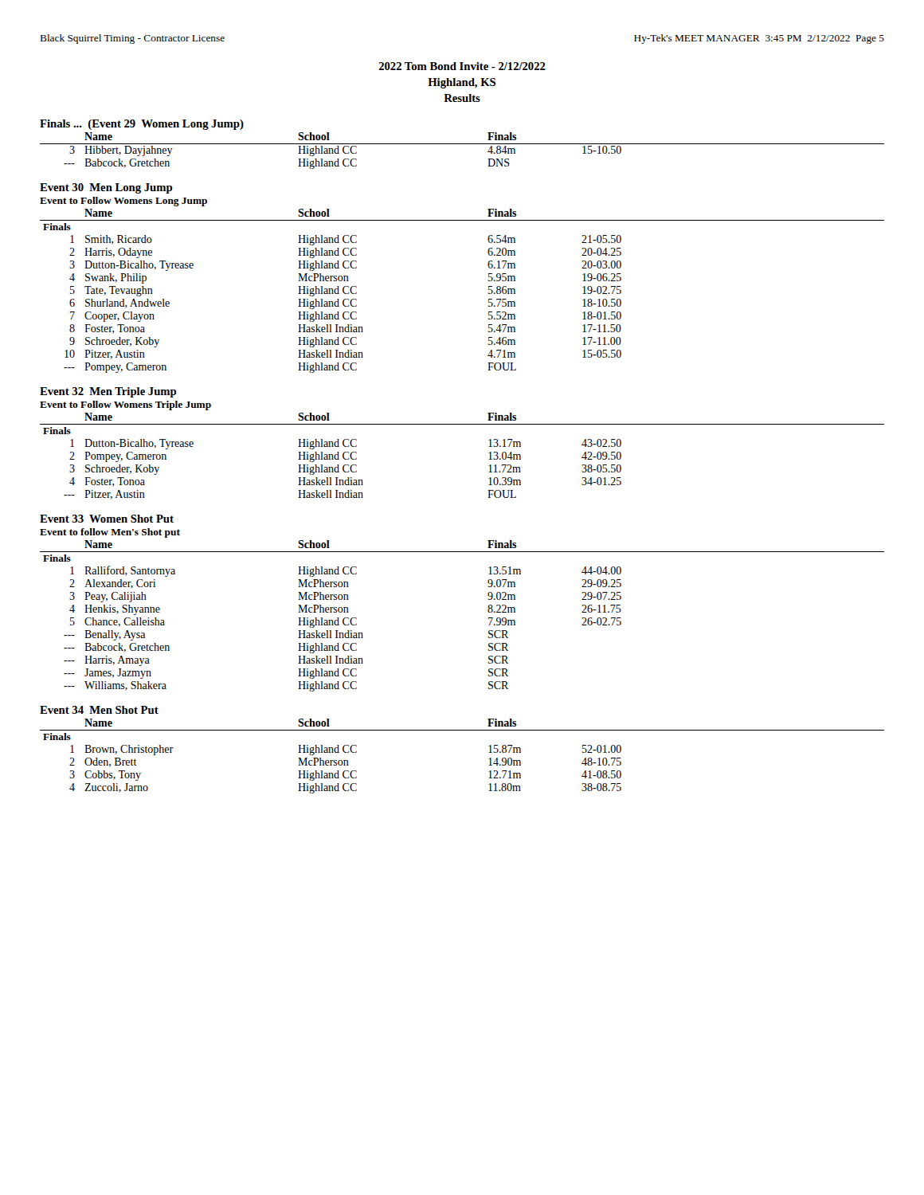Black Squirrel Timing - Contractor License
Hy-Tek's MEET MANAGER 3:45 PM 2/12/2022 Page 5
2022 Tom Bond Invite - 2/12/2022
Highland, KS
Results
Finals ... (Event 29 Women Long Jump)
| | Name | School | Finals | |
| --- | --- | --- | --- | --- |
| 3 | Hibbert, Dayjahney | Highland CC | 4.84m | 15-10.50 |
| --- | Babcock, Gretchen | Highland CC | DNS | |
Event 30 Men Long Jump
Event to Follow Womens Long Jump
| | Name | School | Finals | |
| --- | --- | --- | --- | --- |
| Finals |
| 1 | Smith, Ricardo | Highland CC | 6.54m | 21-05.50 |
| 2 | Harris, Odayne | Highland CC | 6.20m | 20-04.25 |
| 3 | Dutton-Bicalho, Tyrease | Highland CC | 6.17m | 20-03.00 |
| 4 | Swank, Philip | McPherson | 5.95m | 19-06.25 |
| 5 | Tate, Tevaughn | Highland CC | 5.86m | 19-02.75 |
| 6 | Shurland, Andwele | Highland CC | 5.75m | 18-10.50 |
| 7 | Cooper, Clayon | Highland CC | 5.52m | 18-01.50 |
| 8 | Foster, Tonoa | Haskell Indian | 5.47m | 17-11.50 |
| 9 | Schroeder, Koby | Highland CC | 5.46m | 17-11.00 |
| 10 | Pitzer, Austin | Haskell Indian | 4.71m | 15-05.50 |
| --- | Pompey, Cameron | Highland CC | FOUL | |
Event 32 Men Triple Jump
Event to Follow Womens Triple Jump
| | Name | School | Finals | |
| --- | --- | --- | --- | --- |
| Finals |
| 1 | Dutton-Bicalho, Tyrease | Highland CC | 13.17m | 43-02.50 |
| 2 | Pompey, Cameron | Highland CC | 13.04m | 42-09.50 |
| 3 | Schroeder, Koby | Highland CC | 11.72m | 38-05.50 |
| 4 | Foster, Tonoa | Haskell Indian | 10.39m | 34-01.25 |
| --- | Pitzer, Austin | Haskell Indian | FOUL | |
Event 33 Women Shot Put
Event to follow Men's Shot put
| | Name | School | Finals | |
| --- | --- | --- | --- | --- |
| Finals |
| 1 | Ralliford, Santornya | Highland CC | 13.51m | 44-04.00 |
| 2 | Alexander, Cori | McPherson | 9.07m | 29-09.25 |
| 3 | Peay, Calijiah | McPherson | 9.02m | 29-07.25 |
| 4 | Henkis, Shyanne | McPherson | 8.22m | 26-11.75 |
| 5 | Chance, Calleisha | Highland CC | 7.99m | 26-02.75 |
| --- | Benally, Aysa | Haskell Indian | SCR | |
| --- | Babcock, Gretchen | Highland CC | SCR | |
| --- | Harris, Amaya | Haskell Indian | SCR | |
| --- | James, Jazmyn | Highland CC | SCR | |
| --- | Williams, Shakera | Highland CC | SCR | |
Event 34 Men Shot Put
| | Name | School | Finals | |
| --- | --- | --- | --- | --- |
| Finals |
| 1 | Brown, Christopher | Highland CC | 15.87m | 52-01.00 |
| 2 | Oden, Brett | McPherson | 14.90m | 48-10.75 |
| 3 | Cobbs, Tony | Highland CC | 12.71m | 41-08.50 |
| 4 | Zuccoli, Jarno | Highland CC | 11.80m | 38-08.75 |